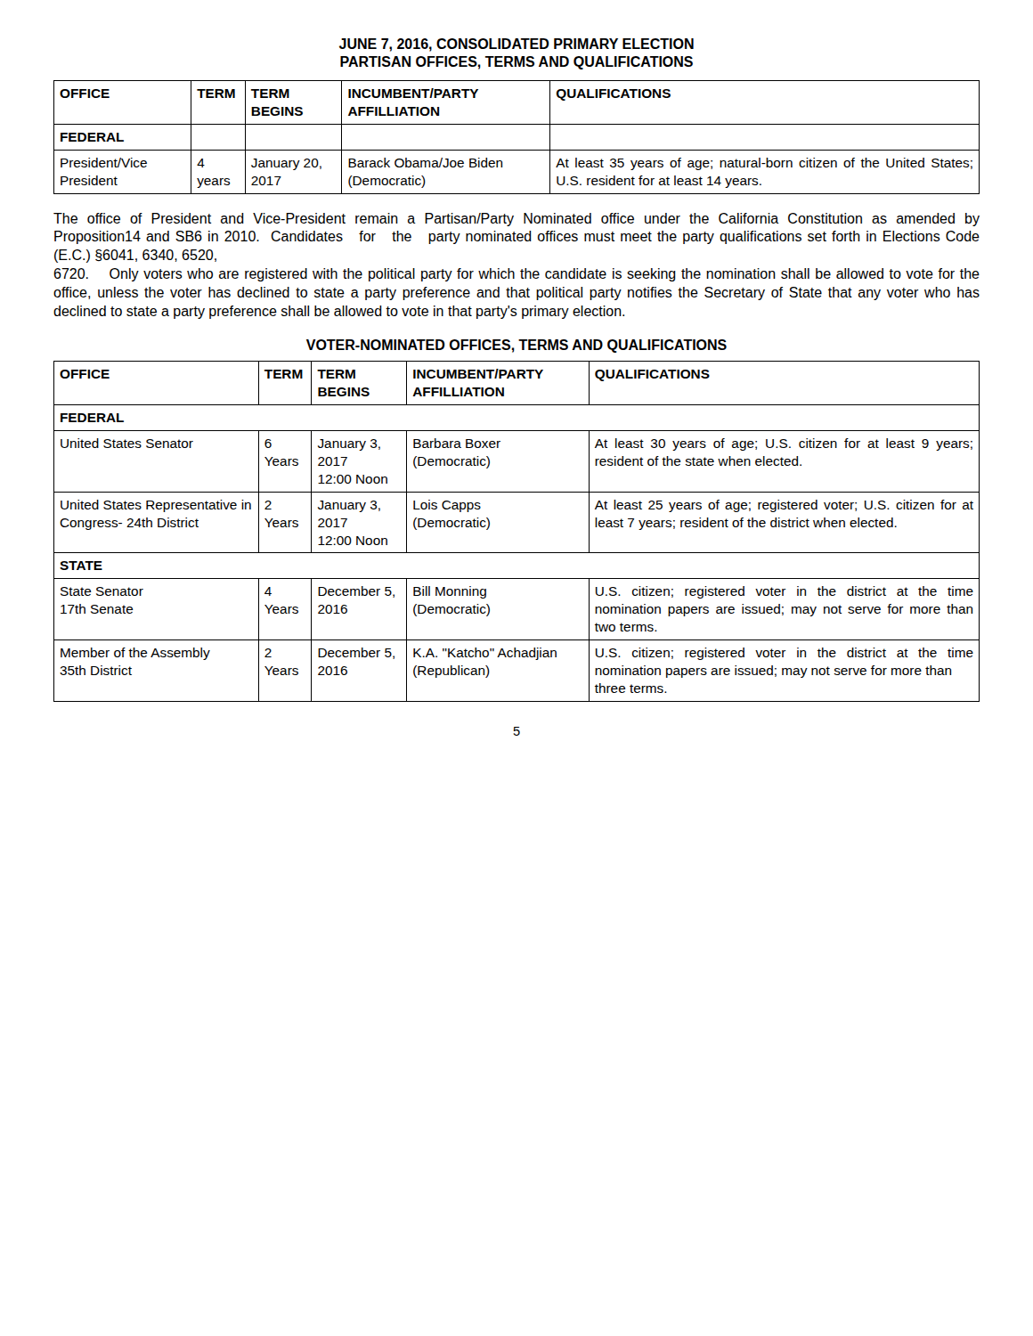JUNE 7, 2016, CONSOLIDATED PRIMARY ELECTION
PARTISAN OFFICES, TERMS AND QUALIFICATIONS
| OFFICE | TERM | TERM BEGINS | INCUMBENT/PARTY AFFILLIATION | QUALIFICATIONS |
| --- | --- | --- | --- | --- |
| FEDERAL | | | | |
| President/Vice President | 4 years | January 20, 2017 | Barack Obama/Joe Biden (Democratic) | At least 35 years of age; natural-born citizen of the United States; U.S. resident for at least 14 years. |
The office of President and Vice-President remain a Partisan/Party Nominated office under the California Constitution as amended by Proposition14 and SB6 in 2010. Candidates for the party nominated offices must meet the party qualifications set forth in Elections Code (E.C.) §6041, 6340, 6520,
6720. Only voters who are registered with the political party for which the candidate is seeking the nomination shall be allowed to vote for the office, unless the voter has declined to state a party preference and that political party notifies the Secretary of State that any voter who has declined to state a party preference shall be allowed to vote in that party's primary election.
VOTER-NOMINATED OFFICES, TERMS AND QUALIFICATIONS
| OFFICE | TERM | TERM BEGINS | INCUMBENT/PARTY AFFILLIATION | QUALIFICATIONS |
| --- | --- | --- | --- | --- |
| FEDERAL |
| United States Senator | 6 Years | January 3, 2017 12:00 Noon | Barbara Boxer (Democratic) | At least 30 years of age; U.S. citizen for at least 9 years; resident of the state when elected. |
| United States Representative in Congress- 24th District | 2 Years | January 3, 2017 12:00 Noon | Lois Capps (Democratic) | At least 25 years of age; registered voter; U.S. citizen for at least 7 years; resident of the district when elected. |
| STATE |
| State Senator 17th Senate | 4 Years | December 5, 2016 | Bill Monning (Democratic) | U.S. citizen; registered voter in the district at the time nomination papers are issued; may not serve for more than two terms. |
| Member of the Assembly 35th District | 2 Years | December 5, 2016 | K.A. "Katcho" Achadjian (Republican) | U.S. citizen; registered voter in the district at the time nomination papers are issued; may not serve for more than three terms. |
5